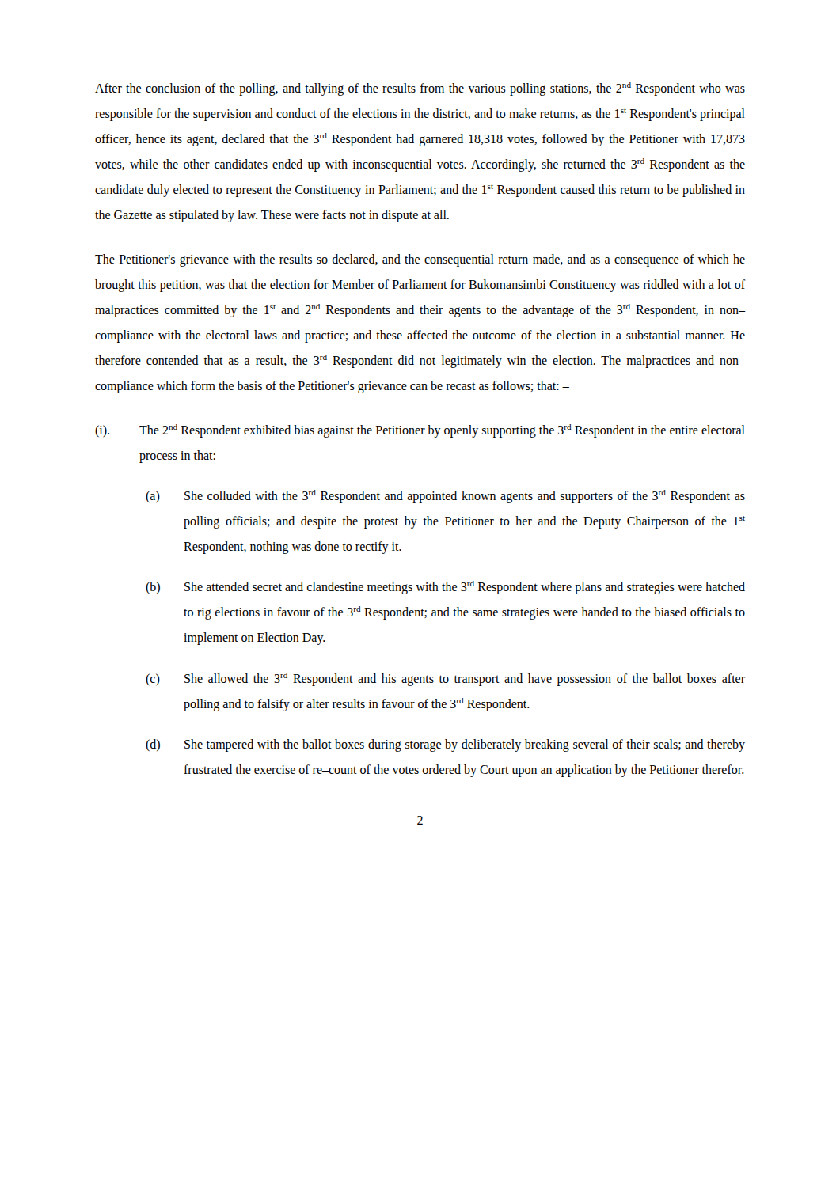After the conclusion of the polling, and tallying of the results from the various polling stations, the 2nd Respondent who was responsible for the supervision and conduct of the elections in the district, and to make returns, as the 1st Respondent's principal officer, hence its agent, declared that the 3rd Respondent had garnered 18,318 votes, followed by the Petitioner with 17,873 votes, while the other candidates ended up with inconsequential votes. Accordingly, she returned the 3rd Respondent as the candidate duly elected to represent the Constituency in Parliament; and the 1st Respondent caused this return to be published in the Gazette as stipulated by law. These were facts not in dispute at all.
The Petitioner's grievance with the results so declared, and the consequential return made, and as a consequence of which he brought this petition, was that the election for Member of Parliament for Bukomansimbi Constituency was riddled with a lot of malpractices committed by the 1st and 2nd Respondents and their agents to the advantage of the 3rd Respondent, in non–compliance with the electoral laws and practice; and these affected the outcome of the election in a substantial manner. He therefore contended that as a result, the 3rd Respondent did not legitimately win the election. The malpractices and non–compliance which form the basis of the Petitioner's grievance can be recast as follows; that: –
(i).
The 2nd Respondent exhibited bias against the Petitioner by openly supporting the 3rd Respondent in the entire electoral process in that: –
(a)
She colluded with the 3rd Respondent and appointed known agents and supporters of the 3rd Respondent as polling officials; and despite the protest by the Petitioner to her and the Deputy Chairperson of the 1st Respondent, nothing was done to rectify it.
(b)
She attended secret and clandestine meetings with the 3rd Respondent where plans and strategies were hatched to rig elections in favour of the 3rd Respondent; and the same strategies were handed to the biased officials to implement on Election Day.
(c)
She allowed the 3rd Respondent and his agents to transport and have possession of the ballot boxes after polling and to falsify or alter results in favour of the 3rd Respondent.
(d)
She tampered with the ballot boxes during storage by deliberately breaking several of their seals; and thereby frustrated the exercise of re–count of the votes ordered by Court upon an application by the Petitioner therefor.
2